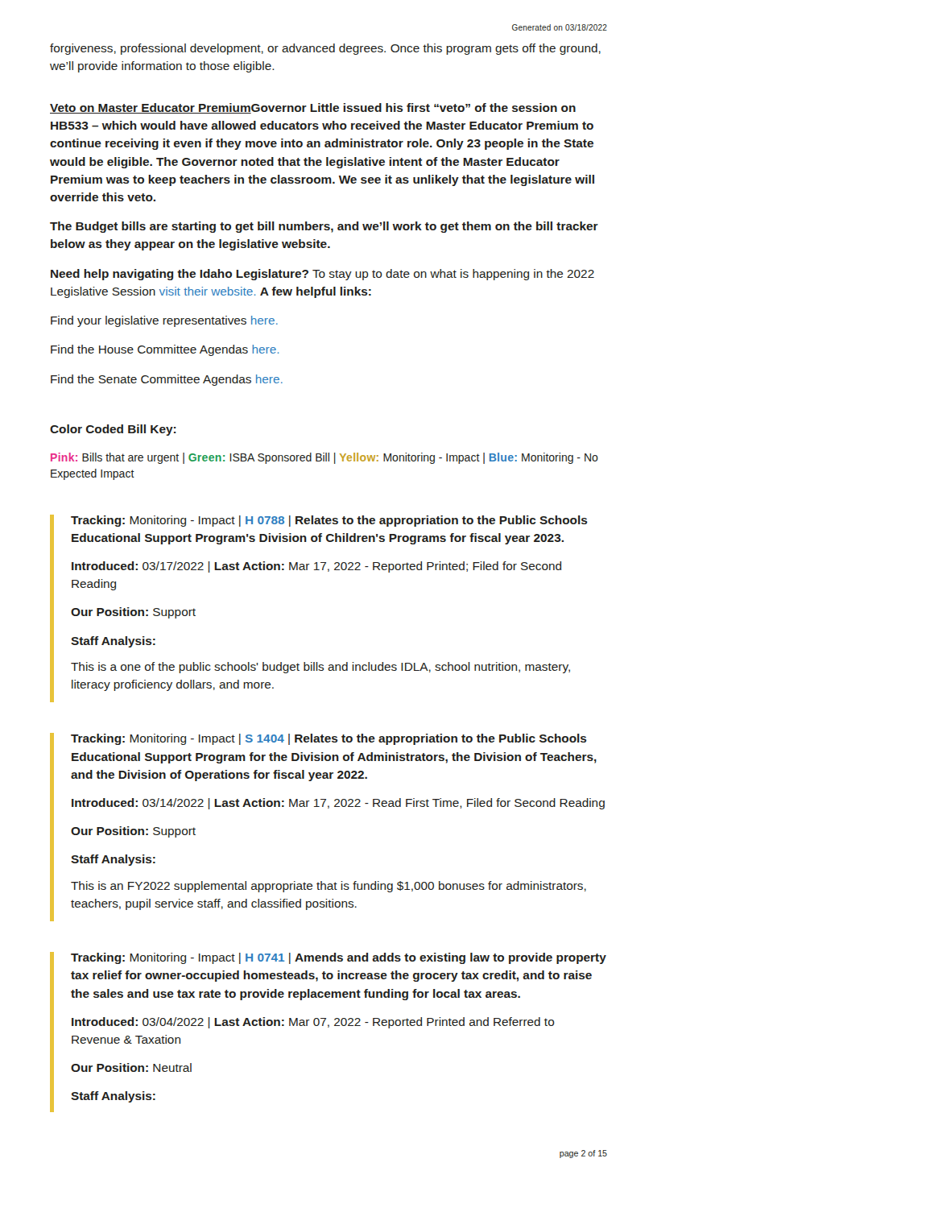Generated on 03/18/2022
forgiveness, professional development, or advanced degrees. Once this program gets off the ground, we’ll provide information to those eligible.
Veto on Master Educator Premium Governor Little issued his first “veto” of the session on HB533 – which would have allowed educators who received the Master Educator Premium to continue receiving it even if they move into an administrator role. Only 23 people in the State would be eligible. The Governor noted that the legislative intent of the Master Educator Premium was to keep teachers in the classroom. We see it as unlikely that the legislature will override this veto.
The Budget bills are starting to get bill numbers, and we’ll work to get them on the bill tracker below as they appear on the legislative website.
Need help navigating the Idaho Legislature? To stay up to date on what is happening in the 2022 Legislative Session visit their website. A few helpful links:
Find your legislative representatives here.
Find the House Committee Agendas here.
Find the Senate Committee Agendas here.
Color Coded Bill Key:
Pink: Bills that are urgent | Green: ISBA Sponsored Bill | Yellow: Monitoring - Impact | Blue: Monitoring - No Expected Impact
Tracking: Monitoring - Impact | H 0788 | Relates to the appropriation to the Public Schools Educational Support Program's Division of Children's Programs for fiscal year 2023.
Introduced: 03/17/2022 | Last Action: Mar 17, 2022 - Reported Printed; Filed for Second Reading
Our Position: Support
Staff Analysis:
This is a one of the public schools' budget bills and includes IDLA, school nutrition, mastery, literacy proficiency dollars, and more.
Tracking: Monitoring - Impact | S 1404 | Relates to the appropriation to the Public Schools Educational Support Program for the Division of Administrators, the Division of Teachers, and the Division of Operations for fiscal year 2022.
Introduced: 03/14/2022 | Last Action: Mar 17, 2022 - Read First Time, Filed for Second Reading
Our Position: Support
Staff Analysis:
This is an FY2022 supplemental appropriate that is funding $1,000 bonuses for administrators, teachers, pupil service staff, and classified positions.
Tracking: Monitoring - Impact | H 0741 | Amends and adds to existing law to provide property tax relief for owner-occupied homesteads, to increase the grocery tax credit, and to raise the sales and use tax rate to provide replacement funding for local tax areas.
Introduced: 03/04/2022 | Last Action: Mar 07, 2022 - Reported Printed and Referred to Revenue & Taxation
Our Position: Neutral
Staff Analysis:
page 2 of 15